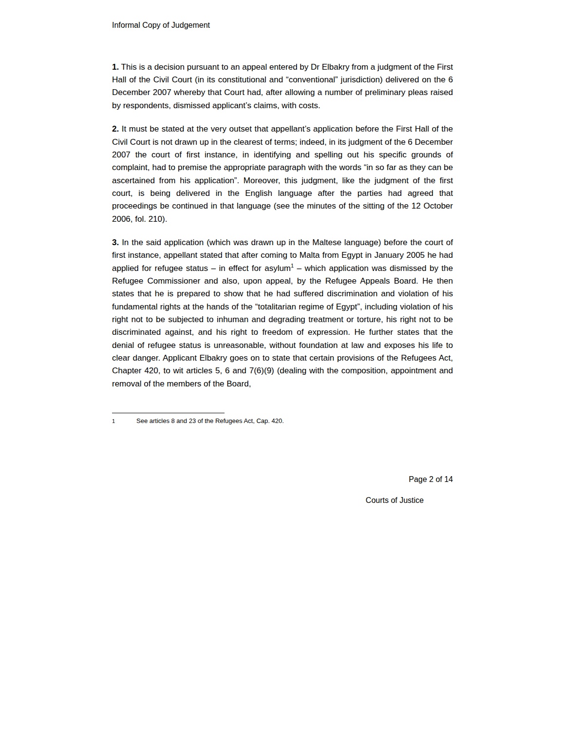Informal Copy of Judgement
1. This is a decision pursuant to an appeal entered by Dr Elbakry from a judgment of the First Hall of the Civil Court (in its constitutional and “conventional” jurisdiction) delivered on the 6 December 2007 whereby that Court had, after allowing a number of preliminary pleas raised by respondents, dismissed applicant’s claims, with costs.
2. It must be stated at the very outset that appellant’s application before the First Hall of the Civil Court is not drawn up in the clearest of terms; indeed, in its judgment of the 6 December 2007 the court of first instance, in identifying and spelling out his specific grounds of complaint, had to premise the appropriate paragraph with the words “in so far as they can be ascertained from his application”. Moreover, this judgment, like the judgment of the first court, is being delivered in the English language after the parties had agreed that proceedings be continued in that language (see the minutes of the sitting of the 12 October 2006, fol. 210).
3. In the said application (which was drawn up in the Maltese language) before the court of first instance, appellant stated that after coming to Malta from Egypt in January 2005 he had applied for refugee status – in effect for asylum1 – which application was dismissed by the Refugee Commissioner and also, upon appeal, by the Refugee Appeals Board. He then states that he is prepared to show that he had suffered discrimination and violation of his fundamental rights at the hands of the “totalitarian regime of Egypt”, including violation of his right not to be subjected to inhuman and degrading treatment or torture, his right not to be discriminated against, and his right to freedom of expression. He further states that the denial of refugee status is unreasonable, without foundation at law and exposes his life to clear danger. Applicant Elbakry goes on to state that certain provisions of the Refugees Act, Chapter 420, to wit articles 5, 6 and 7(6)(9) (dealing with the composition, appointment and removal of the members of the Board,
1 See articles 8 and 23 of the Refugees Act, Cap. 420.
Page 2 of 14
Courts of Justice